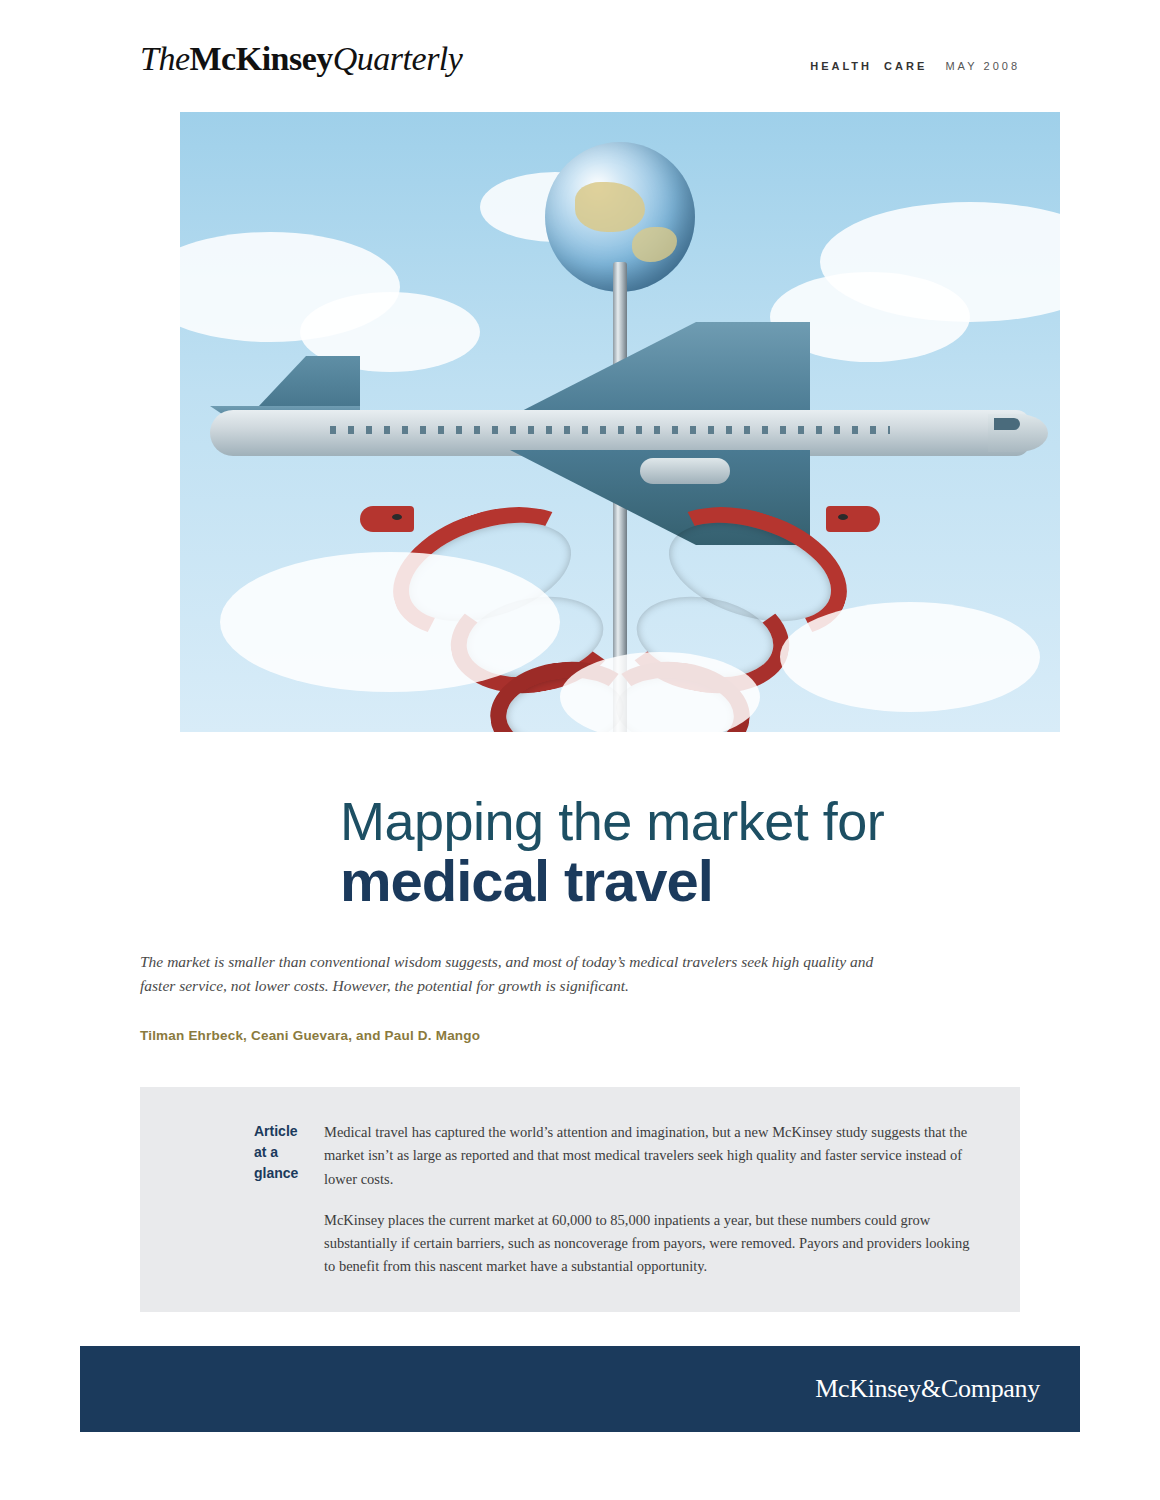The McKinsey Quarterly
HEALTH CARE MAY 2008
Mapping the market for medical travel
The market is smaller than conventional wisdom suggests, and most of today’s medical travelers seek high quality and faster service, not lower costs. However, the potential for growth is significant.
Tilman Ehrbeck, Ceani Guevara, and Paul D. Mango
Article
at a
glance
Medical travel has captured the world’s attention and imagination, but a new McKinsey study suggests that the market isn’t as large as reported and that most medical travelers seek high quality and faster service instead of lower costs.
McKinsey places the current market at 60,000 to 85,000 inpatients a year, but these numbers could grow substantially if certain barriers, such as noncoverage from payors, were removed. Payors and providers looking to benefit from this nascent market have a substantial opportunity.
McKinsey&Company